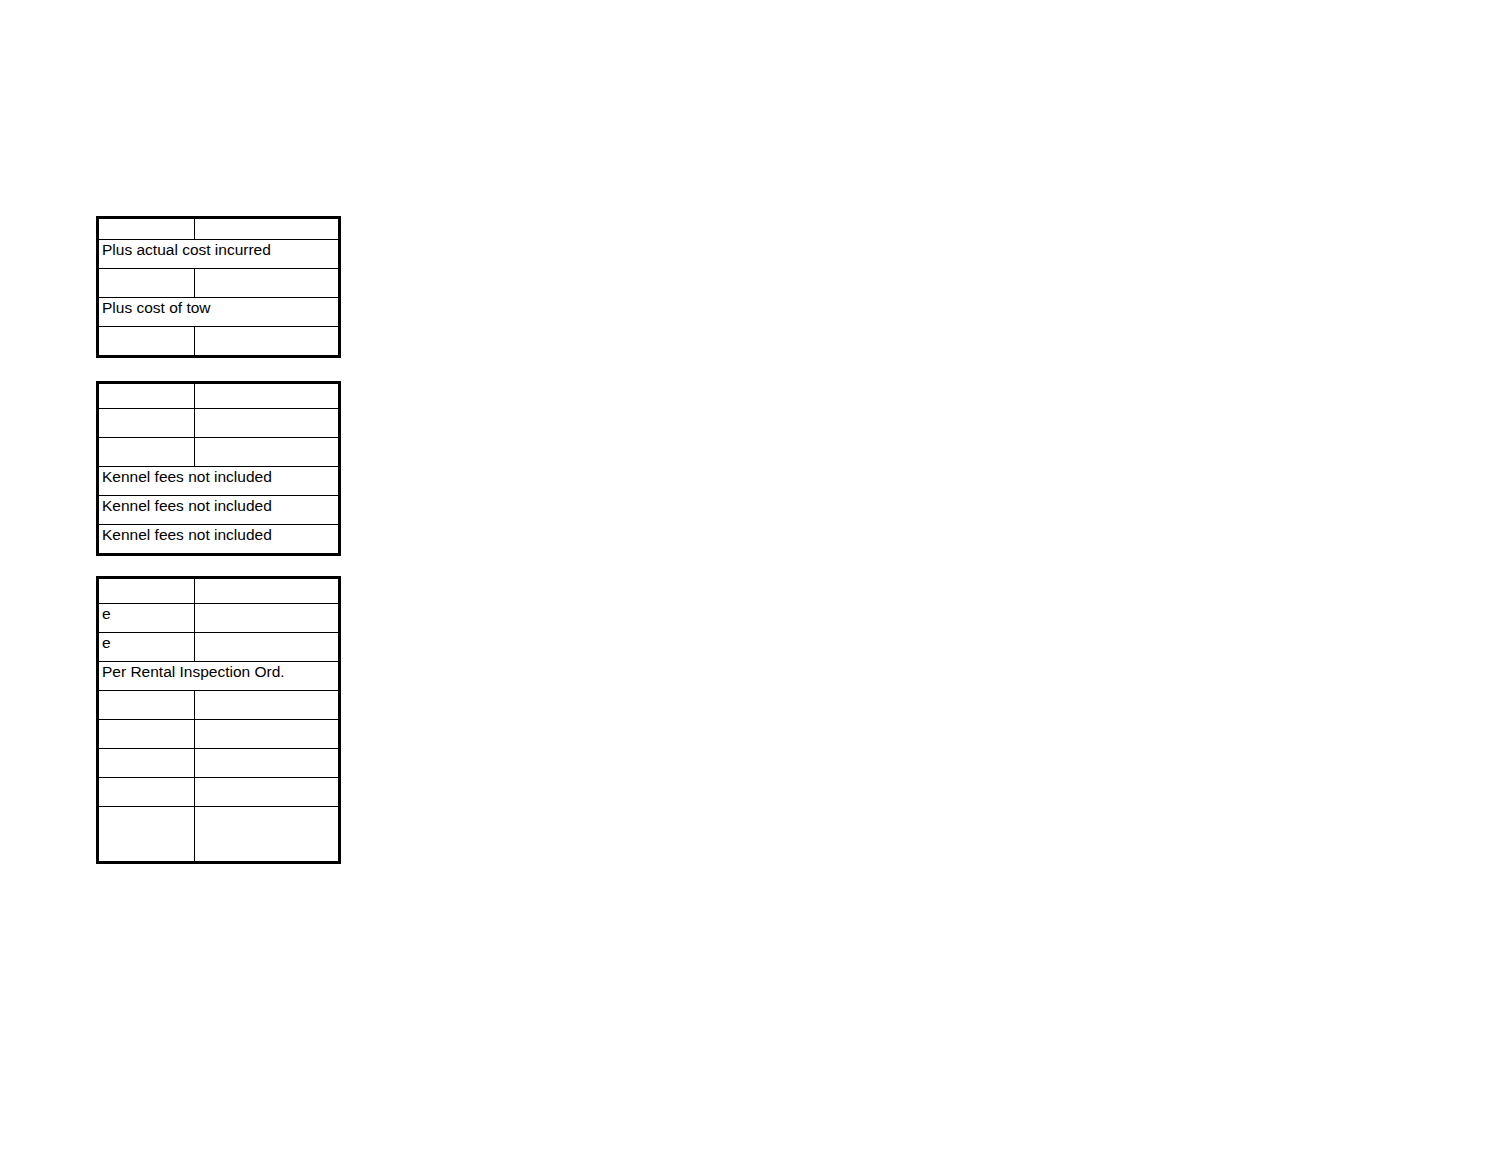| Plus actual cost incurred |
| Plus cost of tow |
| Kennel fees not included |
| Kennel fees not included |
| Kennel fees not included |
| e | |
| e | |
| Per Rental Inspection Ord. |